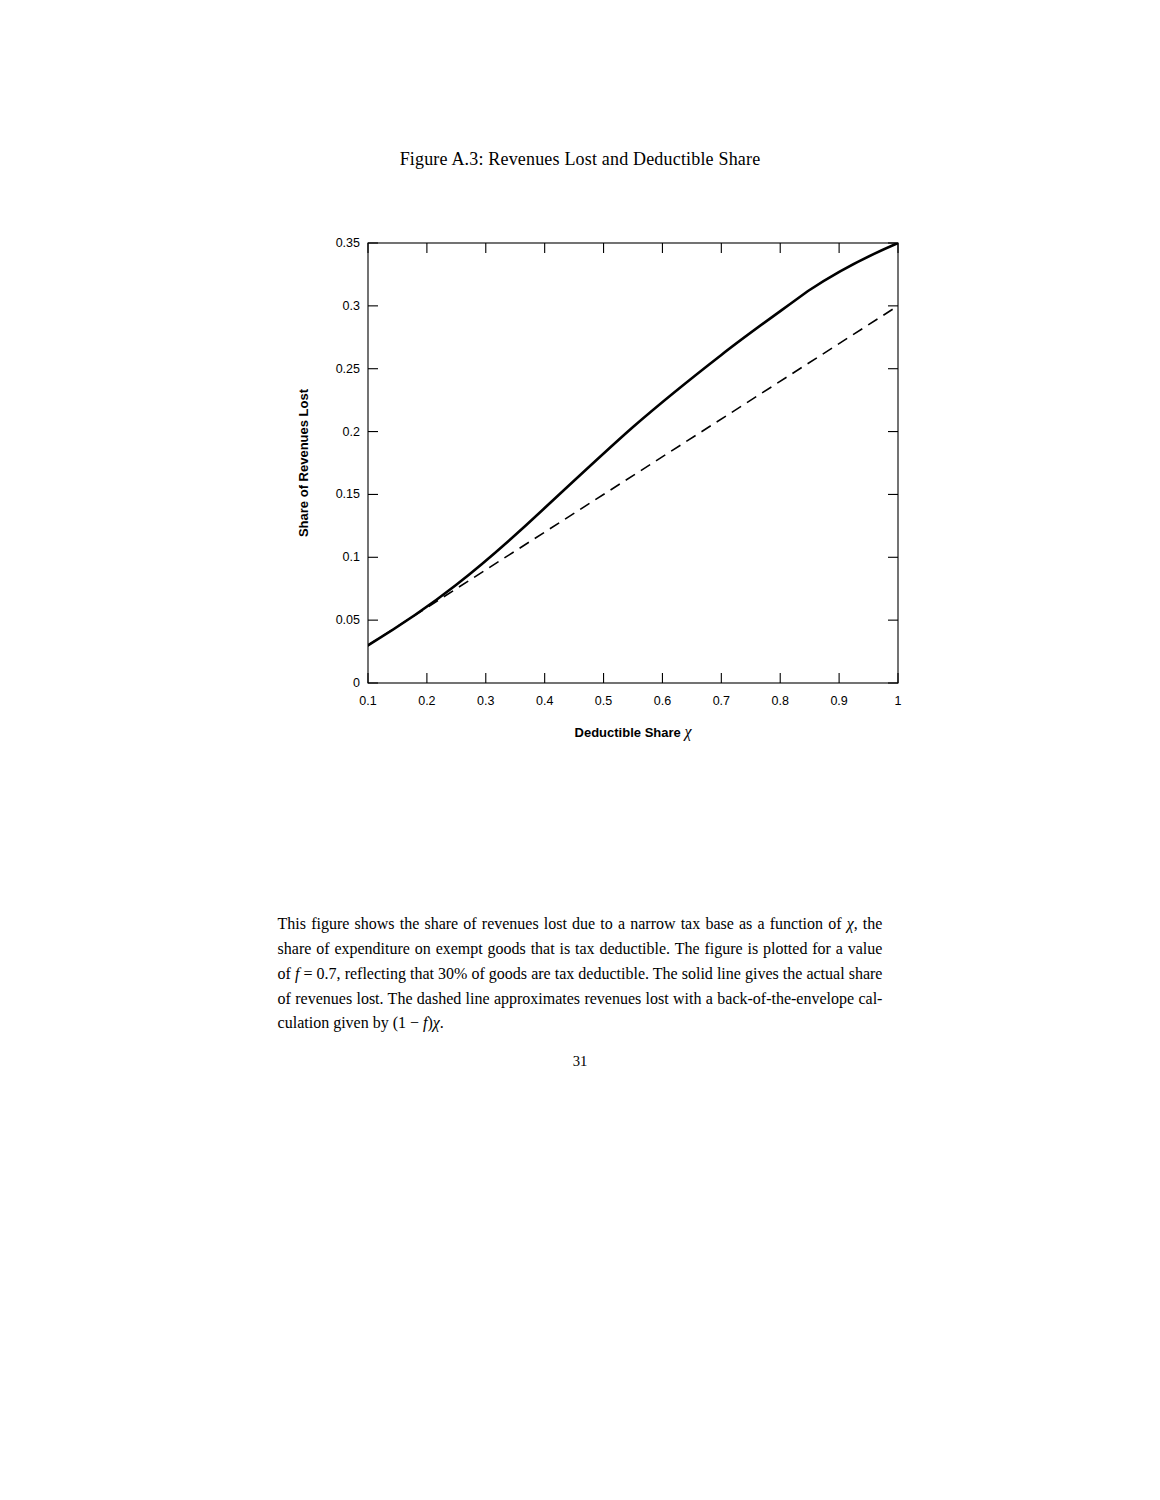Figure A.3: Revenues Lost and Deductible Share
0 0.05 0.1 0.15 0.2 0.25 0.3 0.35 0.1 0.2 0.3 0.4 0.5 0.6 0.7 0.8 0.9 1 Share of Revenues Lost Deductible Share χ
This figure shows the share of revenues lost due to a narrow tax base as a function of χ, the share of expenditure on exempt goods that is tax deductible. The figure is plotted for a value of f = 0.7, reflecting that 30% of goods are tax deductible. The solid line gives the actual share of revenues lost. The dashed line approximates revenues lost with a back-of-the-envelope calculation given by (1 − f)χ.
31